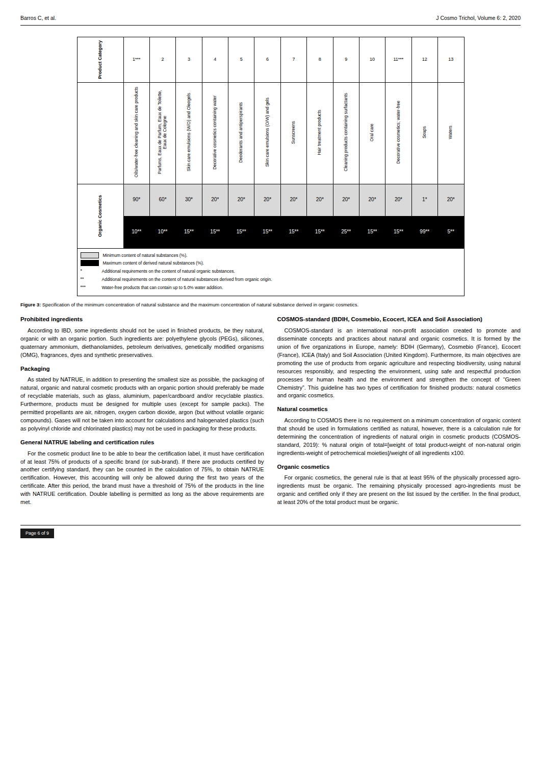Barros C, et al.
J Cosmo Trichol, Volume 6: 2, 2020
| Product Category | 1*** | 2 | 3 | 4 | 5 | 6 | 7 | 8 | 9 | 10 | 11*** | 12 | 13 |
| | Oils/water-free cleaning and skin care products | Parfums, Eaux de Parfum, Eaux de Toilette, Eaux de Cologne | Skin care emulsions (W/O) and Oleogels | Decorative cosmetics containing water | Deodorants and antiperspirants | Skin care emulsions (O/W) and gels | Sunscreens | Hair treatment products | Cleaning products containing surfactants | Oral care | Decorative cosmetics; water-free | Soaps | Waters |
| Organic Cosmetics | 90* | 60* | 30* | 20* | 20* | 20* | 20* | 20* | 20* | 20* | 20* | 1* | 20* |
| 10** | 10** | 15** | 15** | 15** | 15** | 15** | 15** | 25** | 15** | 15** | 99** | 5** |
Minimum content of natural substances (%).
Maximum content of derived natural substances (%).
*Additional requirements on the content of natural organic substances.
**Additional requirements on the content of natural substances derived from organic origin.
***Water-free products that can contain up to 5.0% water addition.
Figure 3: Specification of the minimum concentration of natural substance and the maximum concentration of natural substance derived in organic cosmetics.
Prohibited ingredients
According to IBD, some ingredients should not be used in finished products, be they natural, organic or with an organic portion. Such ingredients are: polyethylene glycols (PEGs), silicones, quaternary ammonium, diethanolamides, petroleum derivatives, genetically modified organisms (OMG), fragrances, dyes and synthetic preservatives.
Packaging
As stated by NATRUE, in addition to presenting the smallest size as possible, the packaging of natural, organic and natural cosmetic products with an organic portion should preferably be made of recyclable materials, such as glass, aluminium, paper/cardboard and/or recyclable plastics. Furthermore, products must be designed for multiple uses (except for sample packs). The permitted propellants are air, nitrogen, oxygen carbon dioxide, argon (but without volatile organic compounds). Gases will not be taken into account for calculations and halogenated plastics (such as polyvinyl chloride and chlorinated plastics) may not be used in packaging for these products.
General NATRUE labeling and certification rules
For the cosmetic product line to be able to bear the certification label, it must have certification of at least 75% of products of a specific brand (or sub-brand). If there are products certified by another certifying standard, they can be counted in the calculation of 75%, to obtain NATRUE certification. However, this accounting will only be allowed during the first two years of the certificate. After this period, the brand must have a threshold of 75% of the products in the line with NATRUE certification. Double labelling is permitted as long as the above requirements are met.
COSMOS-standard (BDIH, Cosmebio, Ecocert, ICEA and Soil Association)
COSMOS-standard is an international non-profit association created to promote and disseminate concepts and practices about natural and organic cosmetics. It is formed by the union of five organizations in Europe, namely: BDIH (Germany), Cosmebio (France), Ecocert (France), ICEA (Italy) and Soil Association (United Kingdom). Furthermore, its main objectives are promoting the use of products from organic agriculture and respecting biodiversity, using natural resources responsibly, and respecting the environment, using safe and respectful production processes for human health and the environment and strengthen the concept of “Green Chemistry”. This guideline has two types of certification for finished products: natural cosmetics and organic cosmetics.
Natural cosmetics
According to COSMOS there is no requirement on a minimum concentration of organic content that should be used in formulations certified as natural, however, there is a calculation rule for determining the concentration of ingredients of natural origin in cosmetic products (COSMOS-standard, 2019): % natural origin of total=[weight of total product-weight of non-natural origin ingredients-weight of petrochemical moieties]/weight of all ingredients x100.
Organic cosmetics
For organic cosmetics, the general rule is that at least 95% of the physically processed agro-ingredients must be organic. The remaining physically processed agro-ingredients must be organic and certified only if they are present on the list issued by the certifier. In the final product, at least 20% of the total product must be organic.
Page 6 of 9